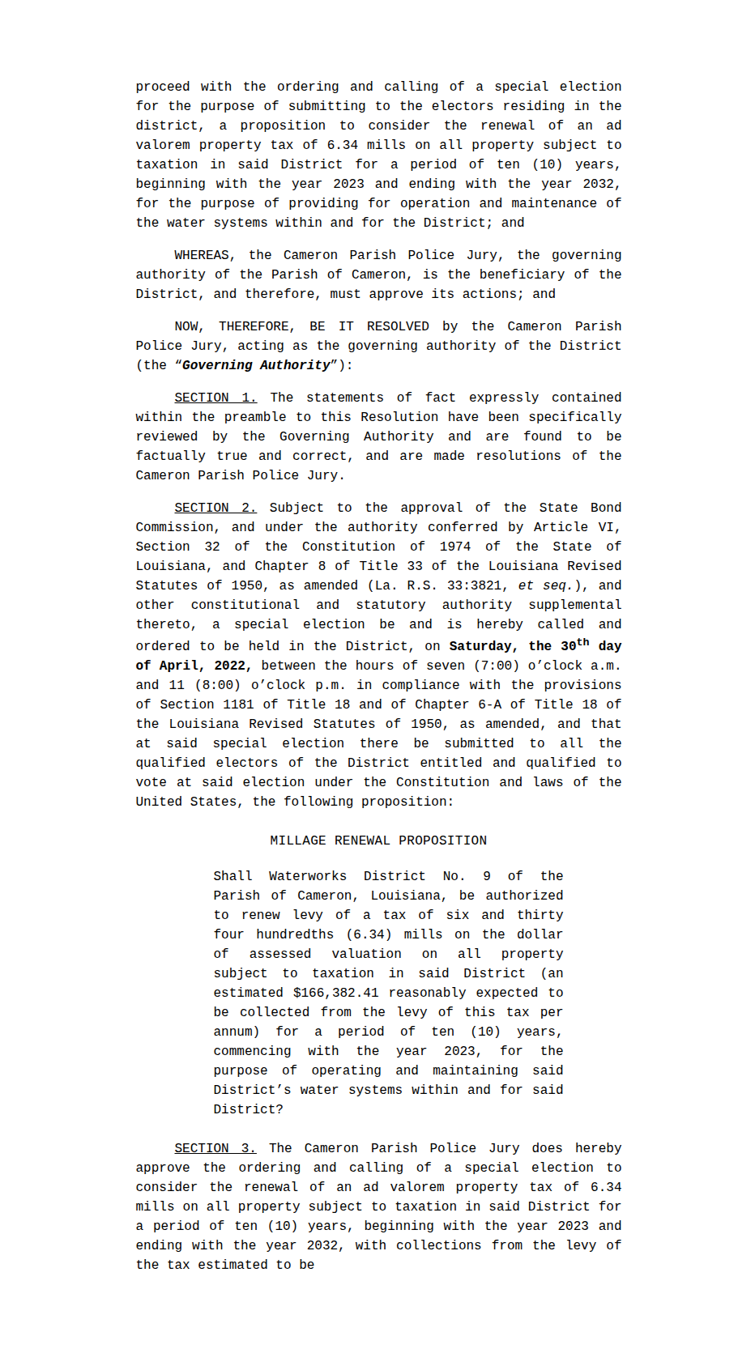proceed with the ordering and calling of a special election for the purpose of submitting to the electors residing in the district, a proposition to consider the renewal of an ad valorem property tax of 6.34 mills on all property subject to taxation in said District for a period of ten (10) years, beginning with the year 2023 and ending with the year 2032, for the purpose of providing for operation and maintenance of the water systems within and for the District; and
WHEREAS, the Cameron Parish Police Jury, the governing authority of the Parish of Cameron, is the beneficiary of the District, and therefore, must approve its actions; and
NOW, THEREFORE, BE IT RESOLVED by the Cameron Parish Police Jury, acting as the governing authority of the District (the “Governing Authority”):
SECTION 1. The statements of fact expressly contained within the preamble to this Resolution have been specifically reviewed by the Governing Authority and are found to be factually true and correct, and are made resolutions of the Cameron Parish Police Jury.
SECTION 2. Subject to the approval of the State Bond Commission, and under the authority conferred by Article VI, Section 32 of the Constitution of 1974 of the State of Louisiana, and Chapter 8 of Title 33 of the Louisiana Revised Statutes of 1950, as amended (La. R.S. 33:3821, et seq.), and other constitutional and statutory authority supplemental thereto, a special election be and is hereby called and ordered to be held in the District, on Saturday, the 30th day of April, 2022, between the hours of seven (7:00) o’clock a.m. and 11 (8:00) o’clock p.m. in compliance with the provisions of Section 1181 of Title 18 and of Chapter 6-A of Title 18 of the Louisiana Revised Statutes of 1950, as amended, and that at said special election there be submitted to all the qualified electors of the District entitled and qualified to vote at said election under the Constitution and laws of the United States, the following proposition:
Millage Renewal Proposition
Shall Waterworks District No. 9 of the Parish of Cameron, Louisiana, be authorized to renew levy of a tax of six and thirty four hundredths (6.34) mills on the dollar of assessed valuation on all property subject to taxation in said District (an estimated $166,382.41 reasonably expected to be collected from the levy of this tax per annum) for a period of ten (10) years, commencing with the year 2023, for the purpose of operating and maintaining said District’s water systems within and for said District?
SECTION 3. The Cameron Parish Police Jury does hereby approve the ordering and calling of a special election to consider the renewal of an ad valorem property tax of 6.34 mills on all property subject to taxation in said District for a period of ten (10) years, beginning with the year 2023 and ending with the year 2032, with collections from the levy of the tax estimated to be